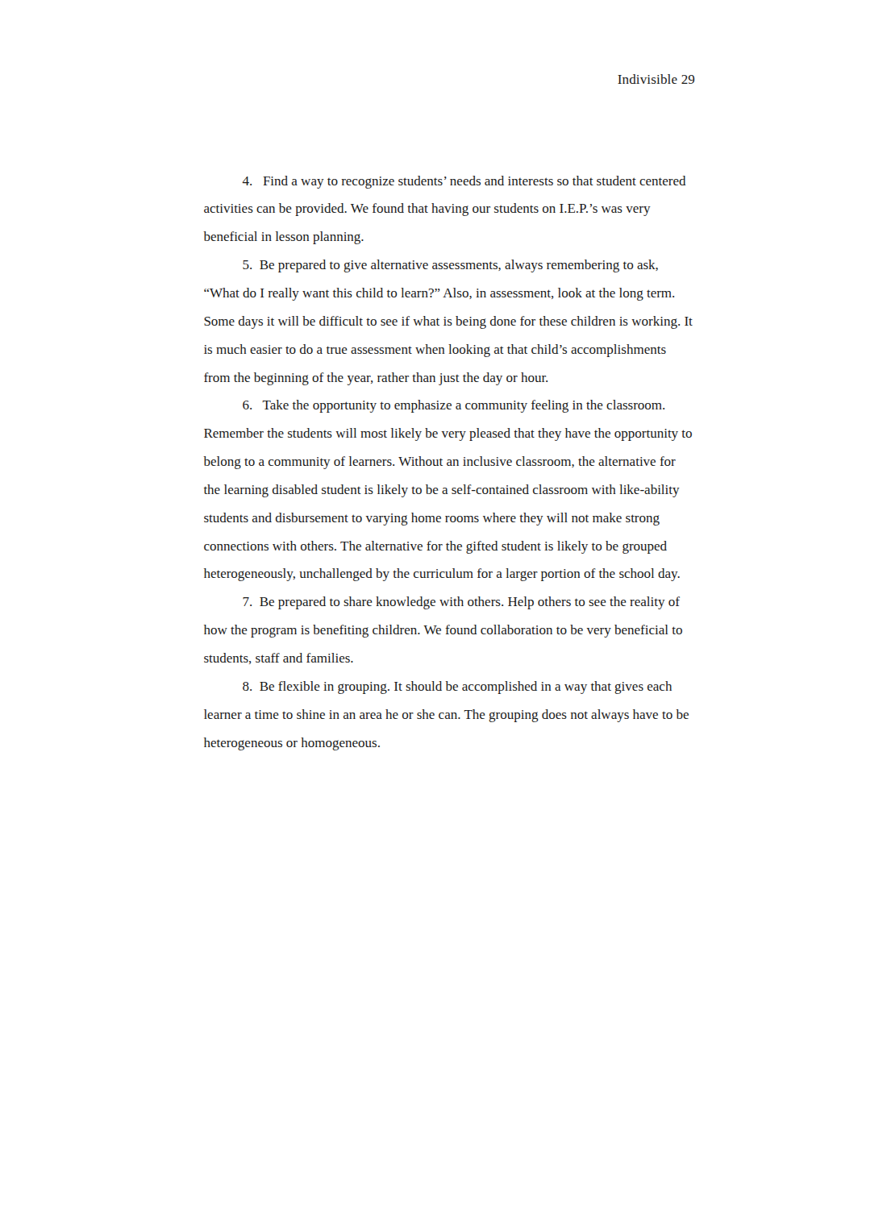Indivisible 29
4. Find a way to recognize students’ needs and interests so that student centered activities can be provided. We found that having our students on I.E.P.’s was very beneficial in lesson planning.
5. Be prepared to give alternative assessments, always remembering to ask, “What do I really want this child to learn?” Also, in assessment, look at the long term. Some days it will be difficult to see if what is being done for these children is working. It is much easier to do a true assessment when looking at that child’s accomplishments from the beginning of the year, rather than just the day or hour.
6. Take the opportunity to emphasize a community feeling in the classroom. Remember the students will most likely be very pleased that they have the opportunity to belong to a community of learners. Without an inclusive classroom, the alternative for the learning disabled student is likely to be a self-contained classroom with like-ability students and disbursement to varying home rooms where they will not make strong connections with others. The alternative for the gifted student is likely to be grouped heterogeneously, unchallenged by the curriculum for a larger portion of the school day.
7. Be prepared to share knowledge with others. Help others to see the reality of how the program is benefiting children. We found collaboration to be very beneficial to students, staff and families.
8. Be flexible in grouping. It should be accomplished in a way that gives each learner a time to shine in an area he or she can. The grouping does not always have to be heterogeneous or homogeneous.